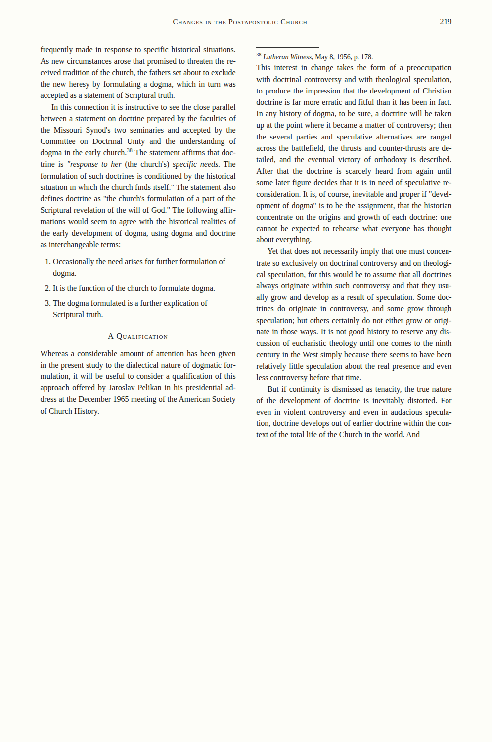Changes in the Postapostolic Church 219
frequently made in response to specific historical situations. As new circumstances arose that promised to threaten the received tradition of the church, the fathers set about to exclude the new heresy by formulating a dogma, which in turn was accepted as a statement of Scriptural truth.
In this connection it is instructive to see the close parallel between a statement on doctrine prepared by the faculties of the Missouri Synod's two seminaries and accepted by the Committee on Doctrinal Unity and the understanding of dogma in the early church.38 The statement affirms that doctrine is "response to her (the church's) specific needs. The formulation of such doctrines is conditioned by the historical situation in which the church finds itself." The statement also defines doctrine as "the church's formulation of a part of the Scriptural revelation of the will of God." The following affirmations would seem to agree with the historical realities of the early development of dogma, using dogma and doctrine as interchangeable terms:
Occasionally the need arises for further formulation of dogma.
It is the function of the church to formulate dogma.
The dogma formulated is a further explication of Scriptural truth.
A Qualification
Whereas a considerable amount of attention has been given in the present study to the dialectical nature of dogmatic formulation, it will be useful to consider a qualification of this approach offered by Jaroslav Pelikan in his presidential address at the December 1965 meeting of the American Society of Church History.
38 Lutheran Witness, May 8, 1956, p. 178.
This interest in change takes the form of a preoccupation with doctrinal controversy and with theological speculation, to produce the impression that the development of Christian doctrine is far more erratic and fitful than it has been in fact. In any history of dogma, to be sure, a doctrine will be taken up at the point where it became a matter of controversy; then the several parties and speculative alternatives are ranged across the battlefield, the thrusts and counter-thrusts are detailed, and the eventual victory of orthodoxy is described. After that the doctrine is scarcely heard from again until some later figure decides that it is in need of speculative reconsideration. It is, of course, inevitable and proper if "development of dogma" is to be the assignment, that the historian concentrate on the origins and growth of each doctrine: one cannot be expected to rehearse what everyone has thought about everything.
Yet that does not necessarily imply that one must concentrate so exclusively on doctrinal controversy and on theological speculation, for this would be to assume that all doctrines always originate within such controversy and that they usually grow and develop as a result of speculation. Some doctrines do originate in controversy, and some grow through speculation; but others certainly do not either grow or originate in those ways. It is not good history to reserve any discussion of eucharistic theology until one comes to the ninth century in the West simply because there seems to have been relatively little speculation about the real presence and even less controversy before that time.
But if continuity is dismissed as tenacity, the true nature of the development of doctrine is inevitably distorted. For even in violent controversy and even in audacious speculation, doctrine develops out of earlier doctrine within the context of the total life of the Church in the world. And